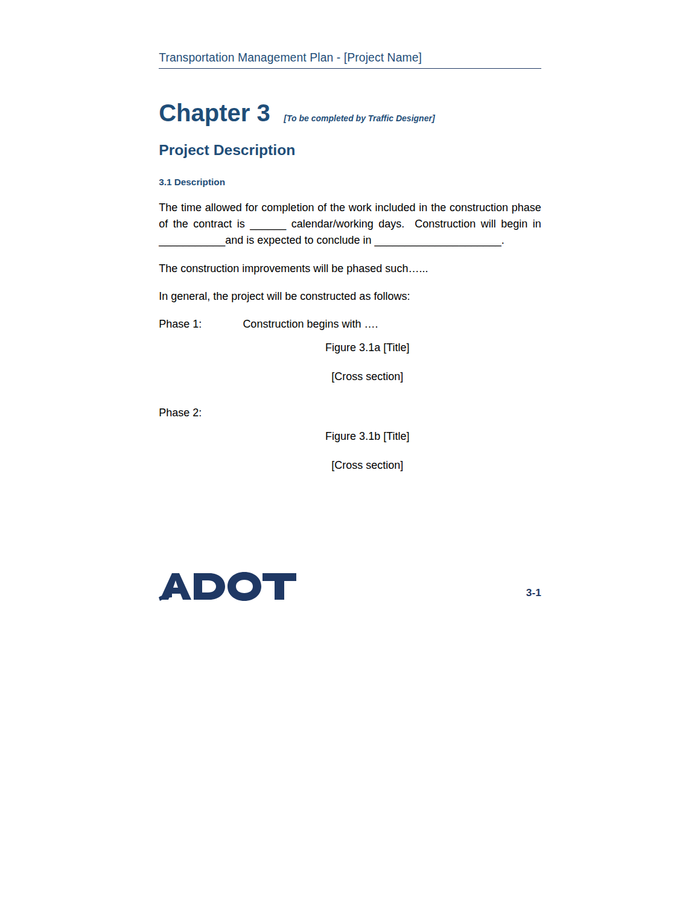Transportation Management Plan - [Project Name]
Chapter 3 [To be completed by Traffic Designer]
Project Description
3.1 Description
The time allowed for completion of the work included in the construction phase of the contract is ______ calendar/working days. Construction will begin in ___________and is expected to conclude in _____________________.
The construction improvements will be phased such…...
In general, the project will be constructed as follows:
Phase 1:
Construction begins with ….
Figure 3.1a [Title]
[Cross section]
Phase 2:
Figure 3.1b [Title]
[Cross section]
3-1